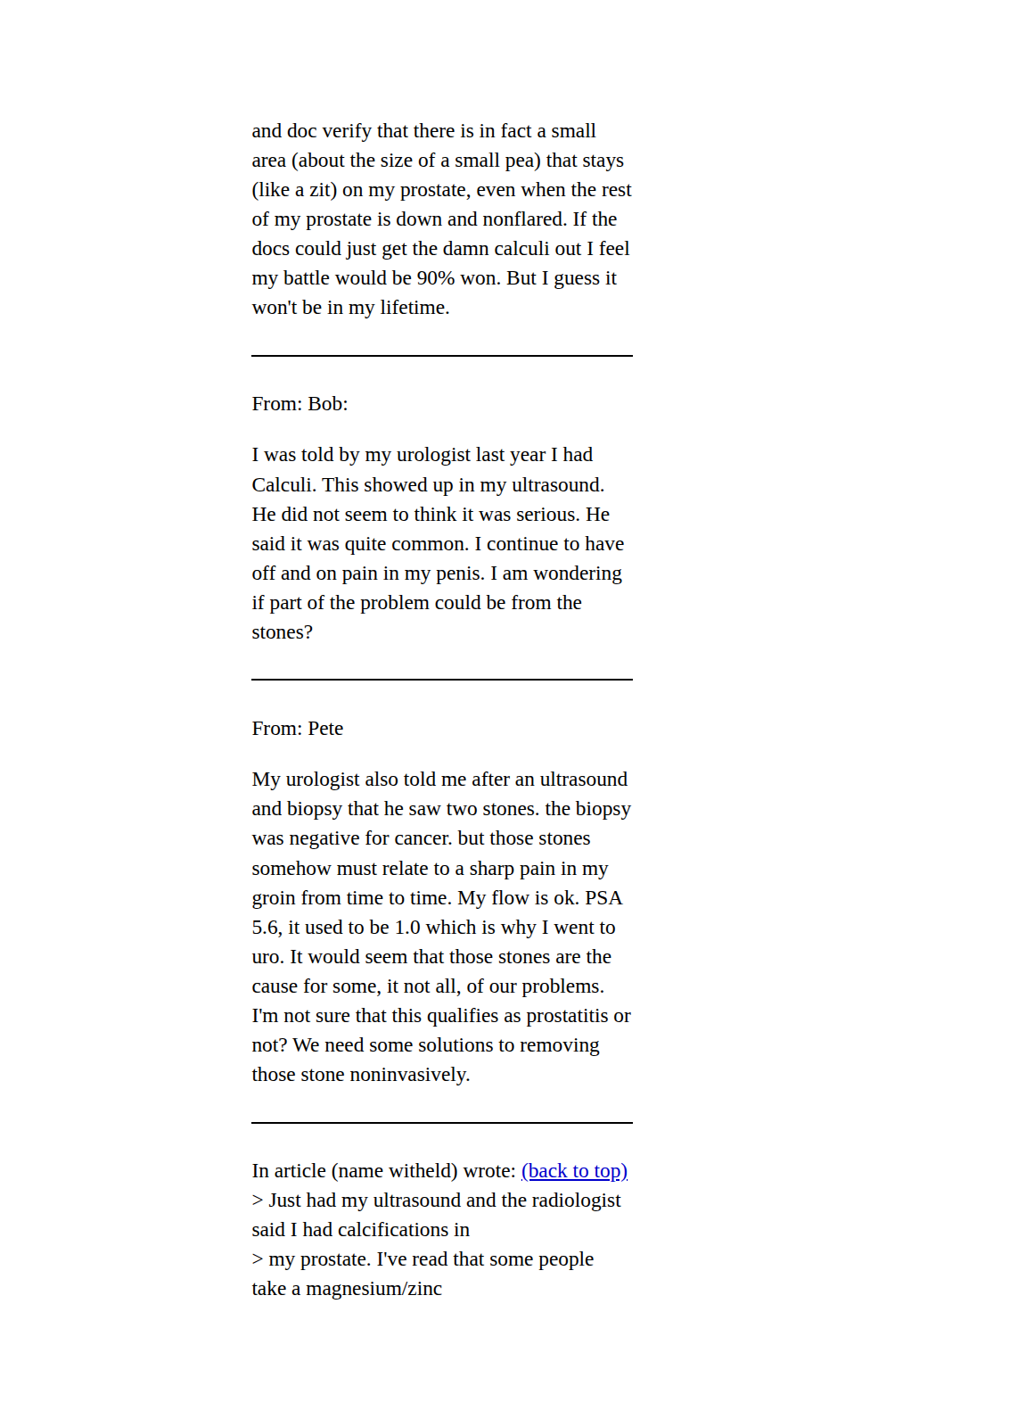and doc verify that there is in fact a small area (about the size of a small pea) that stays (like a zit) on my prostate, even when the rest of my prostate is down and nonflared. If the docs could just get the damn calculi out I feel my battle would be 90% won. But I guess it won't be in my lifetime.
From: Bob:
I was told by my urologist last year I had Calculi. This showed up in my ultrasound. He did not seem to think it was serious. He said it was quite common. I continue to have off and on pain in my penis. I am wondering if part of the problem could be from the stones?
From: Pete
My urologist also told me after an ultrasound and biopsy that he saw two stones. the biopsy was negative for cancer. but those stones somehow must relate to a sharp pain in my groin from time to time. My flow is ok. PSA 5.6, it used to be 1.0 which is why I went to uro. It would seem that those stones are the cause for some, it not all, of our problems. I'm not sure that this qualifies as prostatitis or not? We need some solutions to removing those stone noninvasively.
In article (name witheld) wrote: (back to top)
> Just had my ultrasound and the radiologist said I had calcifications in
> my prostate. I've read that some people take a magnesium/zinc